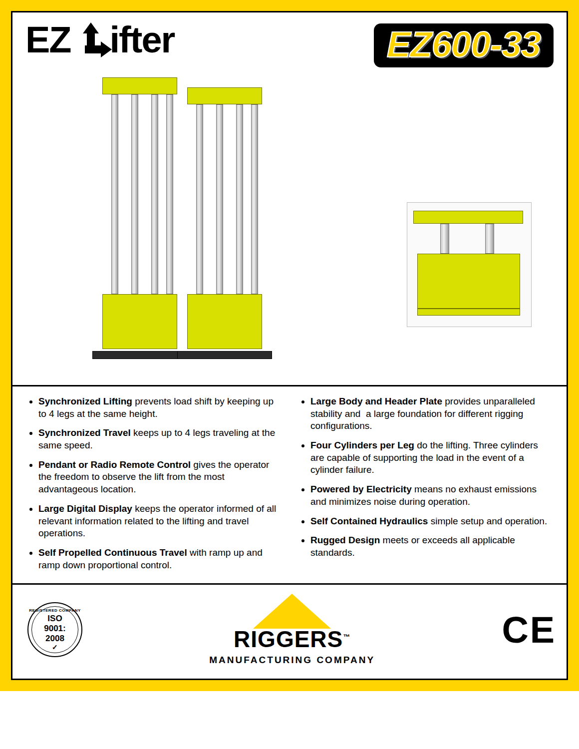EZ ifter
EZ600-33
Synchronized Lifting prevents load shift by keeping up to 4 legs at the same height.
Synchronized Travel keeps up to 4 legs traveling at the same speed.
Pendant or Radio Remote Control gives the operator the freedom to observe the lift from the most advantageous location.
Large Digital Display keeps the operator informed of all relevant information related to the lifting and travel operations.
Self Propelled Continuous Travel with ramp up and ramp down proportional control.
Large Body and Header Plate provides unparalleled stability and a large foundation for different rigging configurations.
Four Cylinders per Leg do the lifting. Three cylinders are capable of supporting the load in the event of a cylinder failure.
Powered by Electricity means no exhaust emissions and minimizes noise during operation.
Self Contained Hydraulics simple setup and operation.
Rugged Design meets or exceeds all applicable standards.
REGISTERED COMPANY
ISO
9001:
2008
✓
RIGGERS™
MANUFACTURING COMPANY
C E